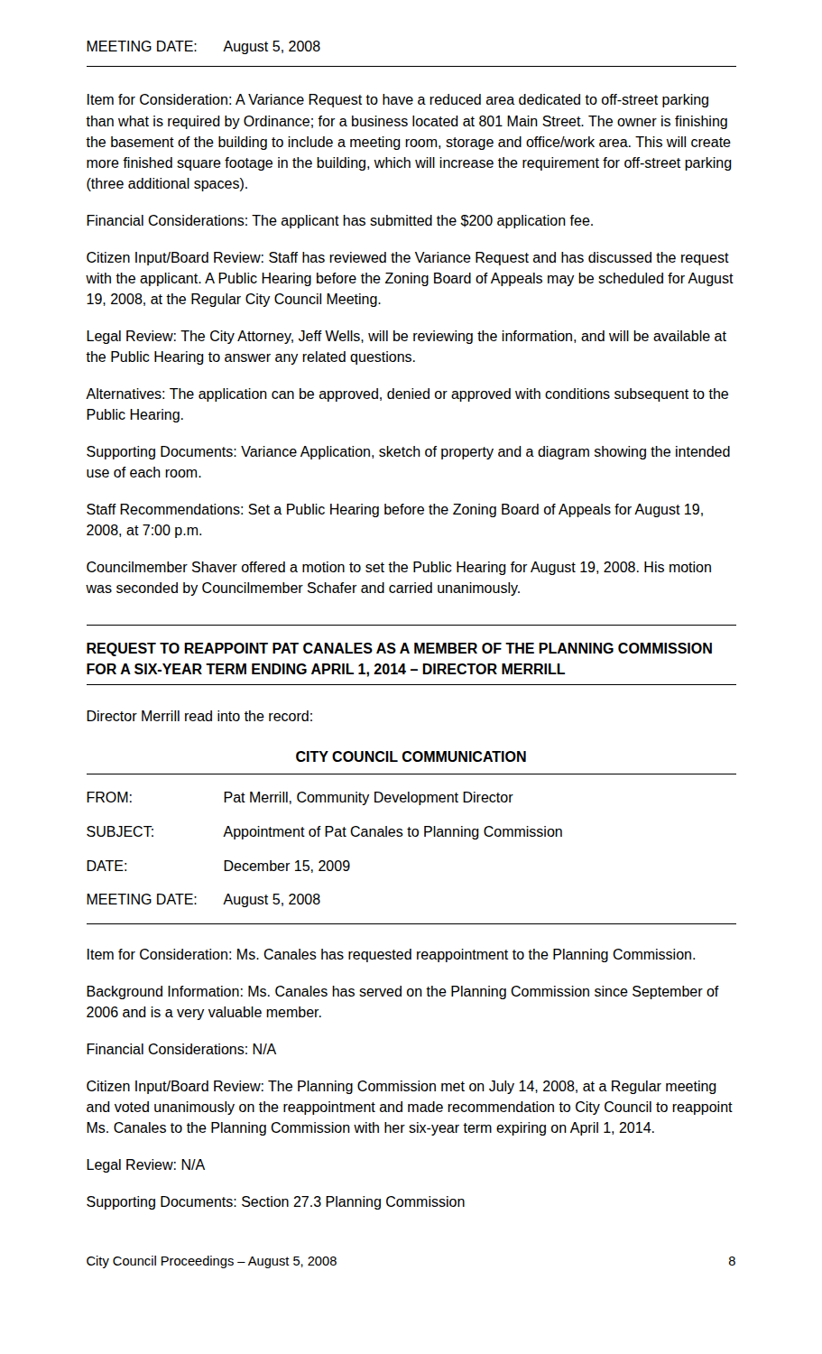MEETING DATE: August 5, 2008
Item for Consideration: A Variance Request to have a reduced area dedicated to off-street parking than what is required by Ordinance; for a business located at 801 Main Street. The owner is finishing the basement of the building to include a meeting room, storage and office/work area. This will create more finished square footage in the building, which will increase the requirement for off-street parking (three additional spaces).
Financial Considerations: The applicant has submitted the $200 application fee.
Citizen Input/Board Review: Staff has reviewed the Variance Request and has discussed the request with the applicant. A Public Hearing before the Zoning Board of Appeals may be scheduled for August 19, 2008, at the Regular City Council Meeting.
Legal Review: The City Attorney, Jeff Wells, will be reviewing the information, and will be available at the Public Hearing to answer any related questions.
Alternatives: The application can be approved, denied or approved with conditions subsequent to the Public Hearing.
Supporting Documents: Variance Application, sketch of property and a diagram showing the intended use of each room.
Staff Recommendations: Set a Public Hearing before the Zoning Board of Appeals for August 19, 2008, at 7:00 p.m.
Councilmember Shaver offered a motion to set the Public Hearing for August 19, 2008. His motion was seconded by Councilmember Schafer and carried unanimously.
Request to Reappoint Pat Canales as a Member of the Planning Commission for a Six-Year Term Ending April 1, 2014 – Director Merrill
Director Merrill read into the record:
CITY COUNCIL COMMUNICATION
FROM: Pat Merrill, Community Development Director
SUBJECT: Appointment of Pat Canales to Planning Commission
DATE: December 15, 2009
MEETING DATE: August 5, 2008
Item for Consideration: Ms. Canales has requested reappointment to the Planning Commission.
Background Information: Ms. Canales has served on the Planning Commission since September of 2006 and is a very valuable member.
Financial Considerations: N/A
Citizen Input/Board Review: The Planning Commission met on July 14, 2008, at a Regular meeting and voted unanimously on the reappointment and made recommendation to City Council to reappoint Ms. Canales to the Planning Commission with her six-year term expiring on April 1, 2014.
Legal Review: N/A
Supporting Documents: Section 27.3 Planning Commission
City Council Proceedings – August 5, 2008 8